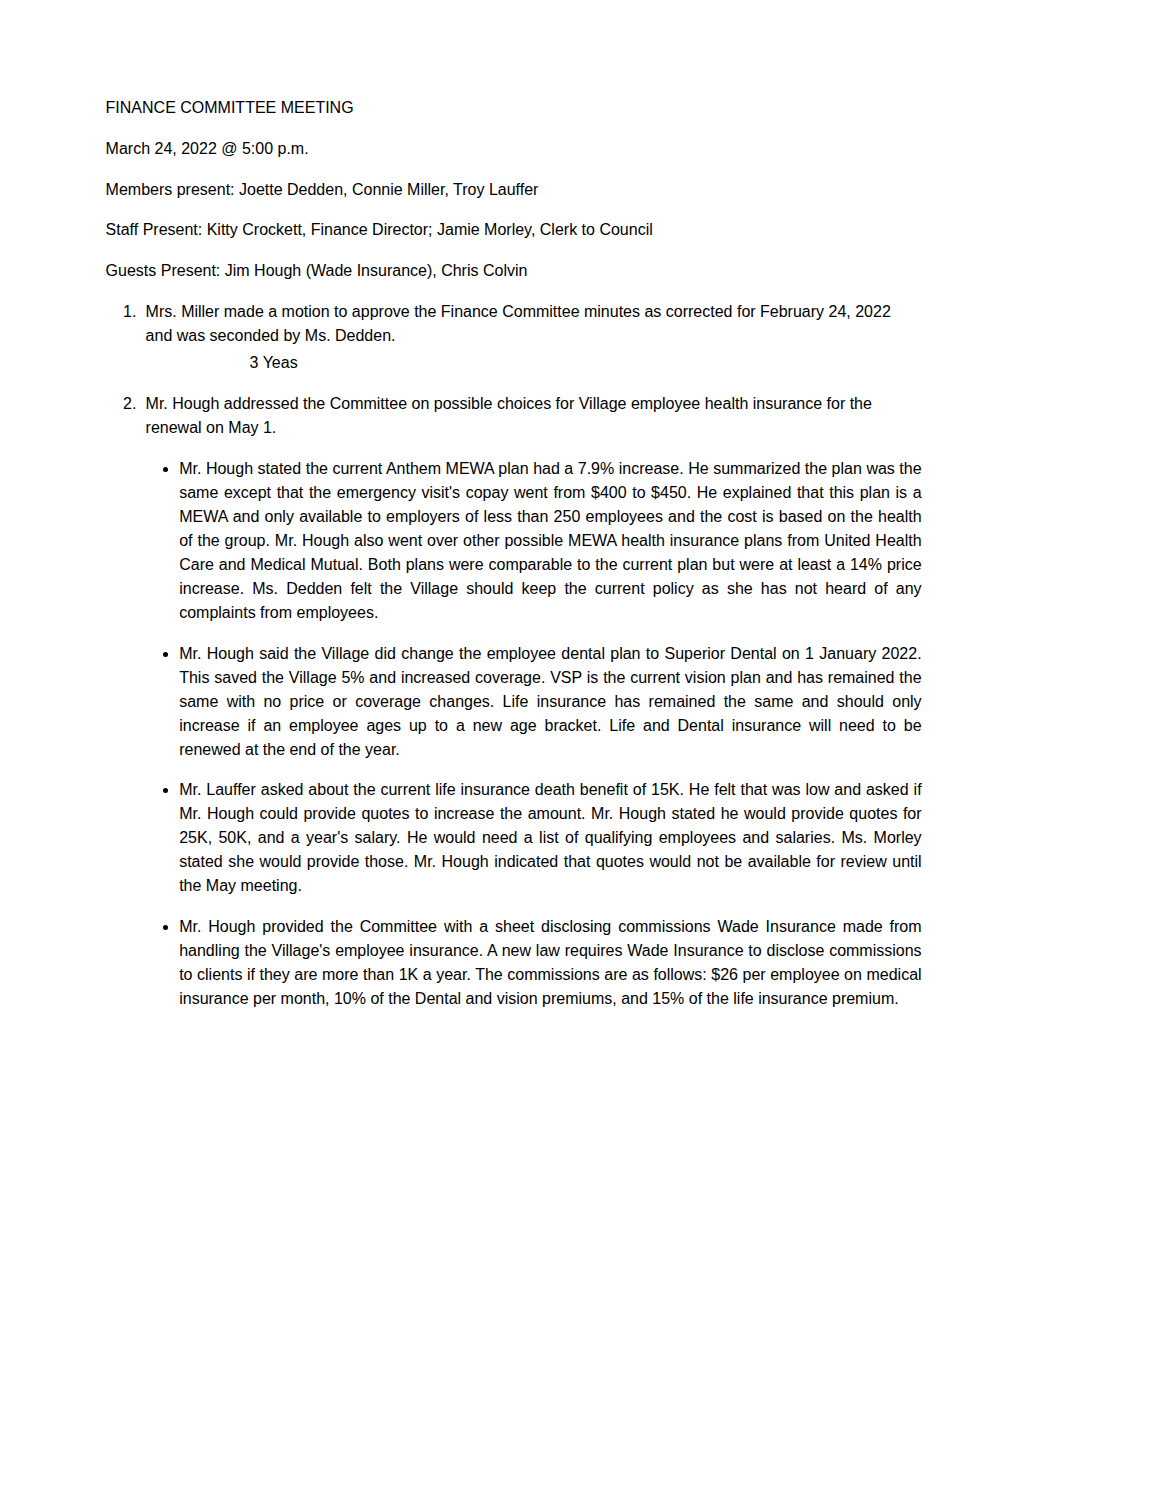FINANCE COMMITTEE MEETING
March 24, 2022 @ 5:00 p.m.
Members present: Joette Dedden, Connie Miller, Troy Lauffer
Staff Present: Kitty Crockett, Finance Director; Jamie Morley, Clerk to Council
Guests Present: Jim Hough (Wade Insurance), Chris Colvin
Mrs. Miller made a motion to approve the Finance Committee minutes as corrected for February 24, 2022 and was seconded by Ms. Dedden.
3 Yeas
Mr. Hough addressed the Committee on possible choices for Village employee health insurance for the renewal on May 1.
Mr. Hough stated the current Anthem MEWA plan had a 7.9% increase. He summarized the plan was the same except that the emergency visit's copay went from $400 to $450. He explained that this plan is a MEWA and only available to employers of less than 250 employees and the cost is based on the health of the group. Mr. Hough also went over other possible MEWA health insurance plans from United Health Care and Medical Mutual. Both plans were comparable to the current plan but were at least a 14% price increase. Ms. Dedden felt the Village should keep the current policy as she has not heard of any complaints from employees.
Mr. Hough said the Village did change the employee dental plan to Superior Dental on 1 January 2022. This saved the Village 5% and increased coverage. VSP is the current vision plan and has remained the same with no price or coverage changes. Life insurance has remained the same and should only increase if an employee ages up to a new age bracket. Life and Dental insurance will need to be renewed at the end of the year.
Mr. Lauffer asked about the current life insurance death benefit of 15K. He felt that was low and asked if Mr. Hough could provide quotes to increase the amount. Mr. Hough stated he would provide quotes for 25K, 50K, and a year's salary. He would need a list of qualifying employees and salaries. Ms. Morley stated she would provide those. Mr. Hough indicated that quotes would not be available for review until the May meeting.
Mr. Hough provided the Committee with a sheet disclosing commissions Wade Insurance made from handling the Village's employee insurance. A new law requires Wade Insurance to disclose commissions to clients if they are more than 1K a year. The commissions are as follows: $26 per employee on medical insurance per month, 10% of the Dental and vision premiums, and 15% of the life insurance premium.